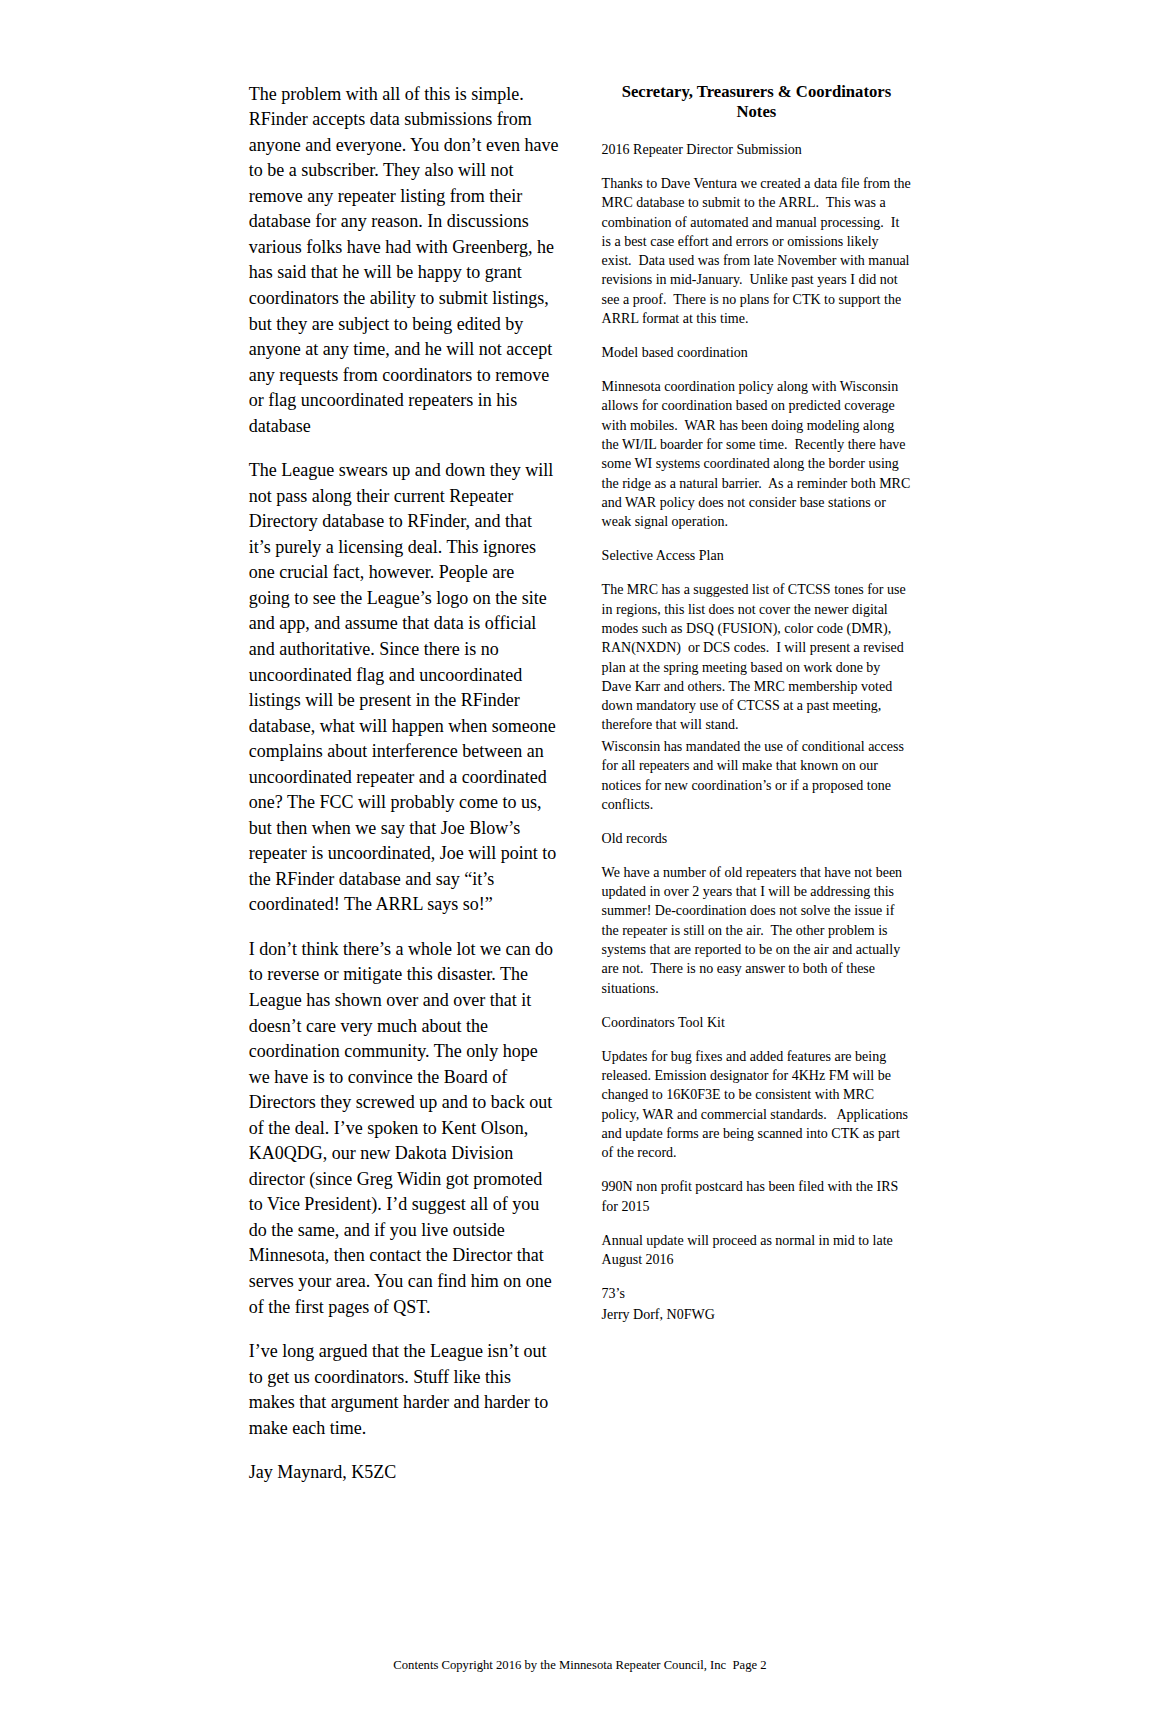The problem with all of this is simple. RFinder accepts data submissions from anyone and everyone. You don’t even have to be a subscriber. They also will not remove any repeater listing from their database for any reason. In discussions various folks have had with Greenberg, he has said that he will be happy to grant coordinators the ability to submit listings, but they are subject to being edited by anyone at any time, and he will not accept any requests from coordinators to remove or flag uncoordinated repeaters in his database
The League swears up and down they will not pass along their current Repeater Directory database to RFinder, and that it’s purely a licensing deal. This ignores one crucial fact, however. People are going to see the League’s logo on the site and app, and assume that data is official and authoritative. Since there is no uncoordinated flag and uncoordinated listings will be present in the RFinder database, what will happen when someone complains about interference between an uncoordinated repeater and a coordinated one? The FCC will probably come to us, but then when we say that Joe Blow’s repeater is uncoordinated, Joe will point to the RFinder database and say “it’s coordinated! The ARRL says so!”
I don’t think there’s a whole lot we can do to reverse or mitigate this disaster. The League has shown over and over that it doesn’t care very much about the coordination community. The only hope we have is to convince the Board of Directors they screwed up and to back out of the deal. I’ve spoken to Kent Olson, KA0QDG, our new Dakota Division director (since Greg Widin got promoted to Vice President). I’d suggest all of you do the same, and if you live outside Minnesota, then contact the Director that serves your area. You can find him on one of the first pages of QST.
I’ve long argued that the League isn’t out to get us coordinators. Stuff like this makes that argument harder and harder to make each time.
Jay Maynard, K5ZC
Secretary, Treasurers & Coordinators Notes
2016 Repeater Director Submission
Thanks to Dave Ventura we created a data file from the MRC database to submit to the ARRL. This was a combination of automated and manual processing. It is a best case effort and errors or omissions likely exist. Data used was from late November with manual revisions in mid-January. Unlike past years I did not see a proof. There is no plans for CTK to support the ARRL format at this time.
Model based coordination
Minnesota coordination policy along with Wisconsin allows for coordination based on predicted coverage with mobiles. WAR has been doing modeling along the WI/IL boarder for some time. Recently there have some WI systems coordinated along the border using the ridge as a natural barrier. As a reminder both MRC and WAR policy does not consider base stations or weak signal operation.
Selective Access Plan
The MRC has a suggested list of CTCSS tones for use in regions, this list does not cover the newer digital modes such as DSQ (FUSION), color code (DMR), RAN(NXDN) or DCS codes. I will present a revised plan at the spring meeting based on work done by Dave Karr and others. The MRC membership voted down mandatory use of CTCSS at a past meeting, therefore that will stand.
Wisconsin has mandated the use of conditional access for all repeaters and will make that known on our notices for new coordination’s or if a proposed tone conflicts.
Old records
We have a number of old repeaters that have not been updated in over 2 years that I will be addressing this summer! De-coordination does not solve the issue if the repeater is still on the air. The other problem is systems that are reported to be on the air and actually are not. There is no easy answer to both of these situations.
Coordinators Tool Kit
Updates for bug fixes and added features are being released. Emission designator for 4KHz FM will be changed to 16K0F3E to be consistent with MRC policy, WAR and commercial standards. Applications and update forms are being scanned into CTK as part of the record.
990N non profit postcard has been filed with the IRS for 2015
Annual update will proceed as normal in mid to late August 2016
73’s
Jerry Dorf, N0FWG
Contents Copyright 2016 by the Minnesota Repeater Council, Inc Page 2